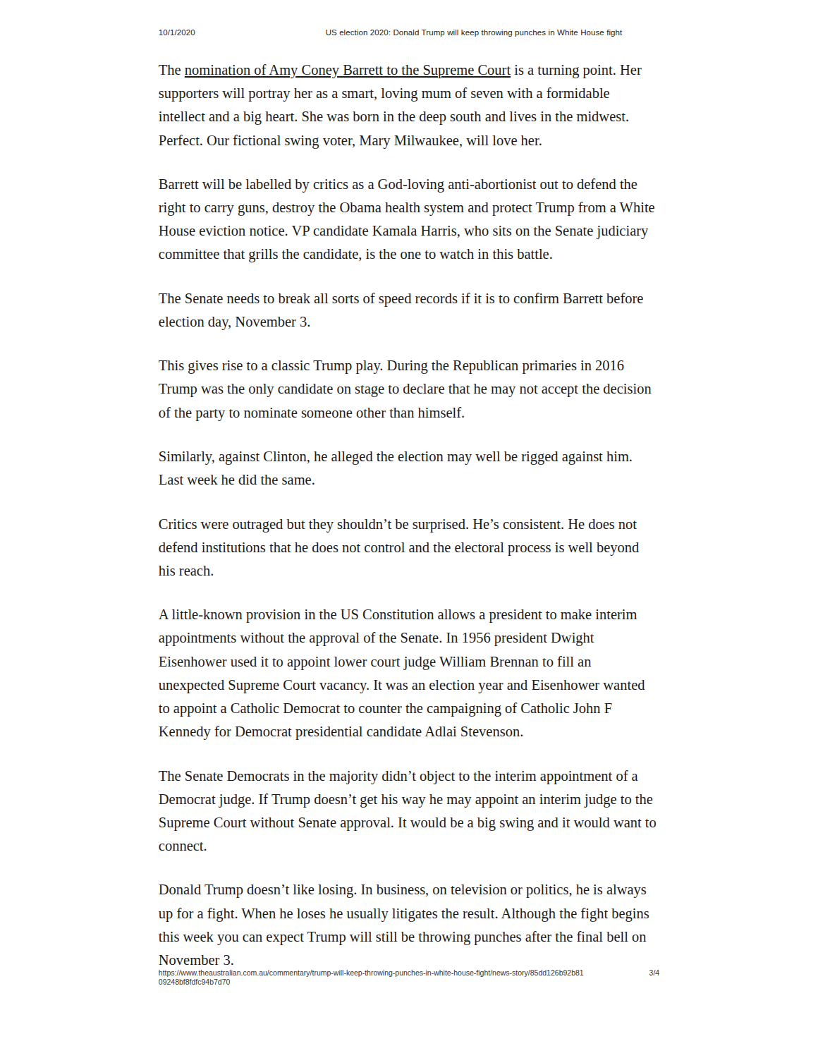10/1/2020 US election 2020: Donald Trump will keep throwing punches in White House fight
The nomination of Amy Coney Barrett to the Supreme Court is a turning point. Her supporters will portray her as a smart, loving mum of seven with a formidable intellect and a big heart. She was born in the deep south and lives in the midwest. Perfect. Our fictional swing voter, Mary Milwaukee, will love her.
Barrett will be labelled by critics as a God-loving anti-abortionist out to defend the right to carry guns, destroy the Obama health system and protect Trump from a White House eviction notice. VP candidate Kamala Harris, who sits on the Senate judiciary committee that grills the candidate, is the one to watch in this battle.
The Senate needs to break all sorts of speed records if it is to confirm Barrett before election day, November 3.
This gives rise to a classic Trump play. During the Republican primaries in 2016 Trump was the only candidate on stage to declare that he may not accept the decision of the party to nominate someone other than himself.
Similarly, against Clinton, he alleged the election may well be rigged against him. Last week he did the same.
Critics were outraged but they shouldn’t be surprised. He’s consistent. He does not defend institutions that he does not control and the electoral process is well beyond his reach.
A little-known provision in the US Constitution allows a president to make interim appointments without the approval of the Senate. In 1956 president Dwight Eisenhower used it to appoint lower court judge William Brennan to fill an unexpected Supreme Court vacancy. It was an election year and Eisenhower wanted to appoint a Catholic Democrat to counter the campaigning of Catholic John F Kennedy for Democrat presidential candidate Adlai Stevenson.
The Senate Democrats in the majority didn’t object to the interim appointment of a Democrat judge. If Trump doesn’t get his way he may appoint an interim judge to the Supreme Court without Senate approval. It would be a big swing and it would want to connect.
Donald Trump doesn’t like losing. In business, on television or politics, he is always up for a fight. When he loses he usually litigates the result. Although the fight begins this week you can expect Trump will still be throwing punches after the final bell on November 3.
https://www.theaustralian.com.au/commentary/trump-will-keep-throwing-punches-in-white-house-fight/news-story/85dd126b92b8109248bf8fdfc94b7d70 3/4